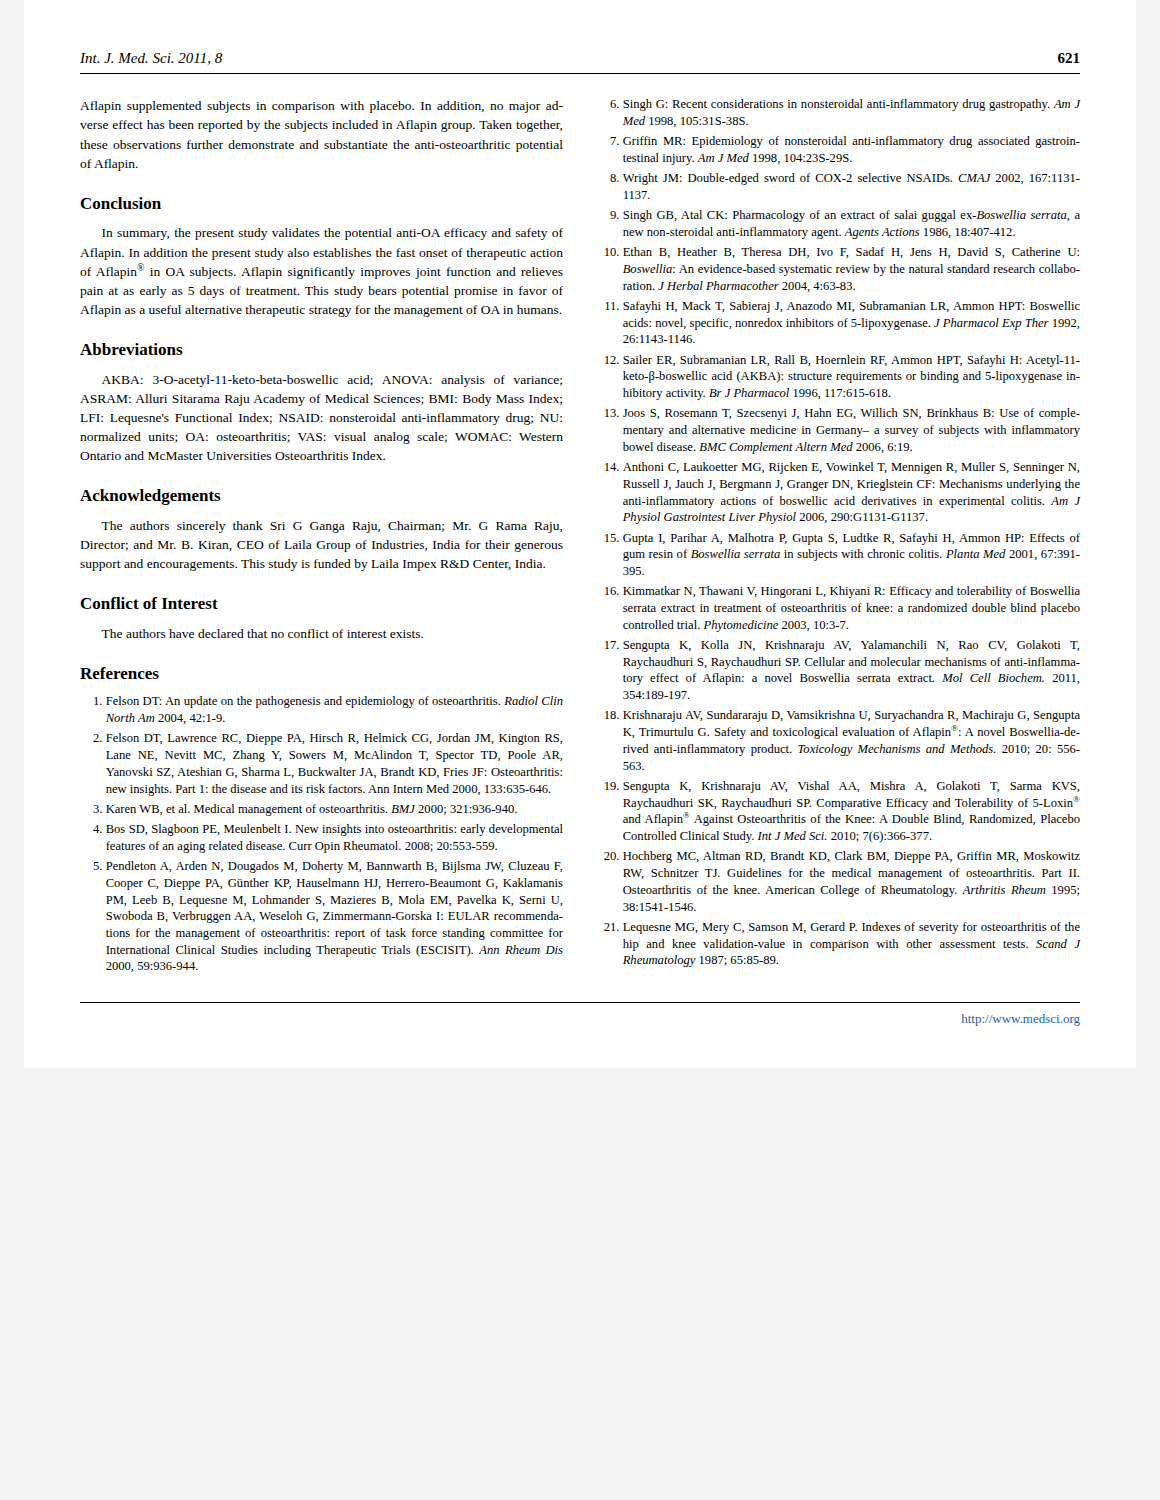Int. J. Med. Sci. 2011, 8
621
Aflapin supplemented subjects in comparison with placebo. In addition, no major adverse effect has been reported by the subjects included in Aflapin group. Taken together, these observations further demonstrate and substantiate the anti-osteoarthritic potential of Aflapin.
Conclusion
In summary, the present study validates the potential anti-OA efficacy and safety of Aflapin. In addition the present study also establishes the fast onset of therapeutic action of Aflapin® in OA subjects. Aflapin significantly improves joint function and relieves pain at as early as 5 days of treatment. This study bears potential promise in favor of Aflapin as a useful alternative therapeutic strategy for the management of OA in humans.
Abbreviations
AKBA: 3-O-acetyl-11-keto-beta-boswellic acid; ANOVA: analysis of variance; ASRAM: Alluri Sitarama Raju Academy of Medical Sciences; BMI: Body Mass Index; LFI: Lequesne's Functional Index; NSAID: nonsteroidal anti-inflammatory drug; NU: normalized units; OA: osteoarthritis; VAS: visual analog scale; WOMAC: Western Ontario and McMaster Universities Osteoarthritis Index.
Acknowledgements
The authors sincerely thank Sri G Ganga Raju, Chairman; Mr. G Rama Raju, Director; and Mr. B. Kiran, CEO of Laila Group of Industries, India for their generous support and encouragements. This study is funded by Laila Impex R&D Center, India.
Conflict of Interest
The authors have declared that no conflict of interest exists.
References
Felson DT: An update on the pathogenesis and epidemiology of osteoarthritis. Radiol Clin North Am 2004, 42:1-9.
Felson DT, Lawrence RC, Dieppe PA, Hirsch R, Helmick CG, Jordan JM, Kington RS, Lane NE, Nevitt MC, Zhang Y, Sowers M, McAlindon T, Spector TD, Poole AR, Yanovski SZ, Ateshian G, Sharma L, Buckwalter JA, Brandt KD, Fries JF: Osteoarthritis: new insights. Part 1: the disease and its risk factors. Ann Intern Med 2000, 133:635-646.
Karen WB, et al. Medical management of osteoarthritis. BMJ 2000; 321:936-940.
Bos SD, Slagboon PE, Meulenbelt I. New insights into osteoarthritis: early developmental features of an aging related disease. Curr Opin Rheumatol. 2008; 20:553-559.
Pendleton A, Arden N, Dougados M, Doherty M, Bannwarth B, Bijlsma JW, Cluzeau F, Cooper C, Dieppe PA, Günther KP, Hauselmann HJ, Herrero-Beaumont G, Kaklamanis PM, Leeb B, Lequesne M, Lohmander S, Mazieres B, Mola EM, Pavelka K, Serni U, Swoboda B, Verbruggen AA, Weseloh G, Zimmermann-Gorska I: EULAR recommendations for the management of osteoarthritis: report of task force standing committee for International Clinical Studies including Therapeutic Trials (ESCISIT). Ann Rheum Dis 2000, 59:936-944.
Singh G: Recent considerations in nonsteroidal anti-inflammatory drug gastropathy. Am J Med 1998, 105:31S-38S.
Griffin MR: Epidemiology of nonsteroidal anti-inflammatory drug associated gastrointestinal injury. Am J Med 1998, 104:23S-29S.
Wright JM: Double-edged sword of COX-2 selective NSAIDs. CMAJ 2002, 167:1131-1137.
Singh GB, Atal CK: Pharmacology of an extract of salai guggal ex-Boswellia serrata, a new non-steroidal anti-inflammatory agent. Agents Actions 1986, 18:407-412.
Ethan B, Heather B, Theresa DH, Ivo F, Sadaf H, Jens H, David S, Catherine U: Boswellia: An evidence-based systematic review by the natural standard research collaboration. J Herbal Pharmacother 2004, 4:63-83.
Safayhi H, Mack T, Sabieraj J, Anazodo MI, Subramanian LR, Ammon HPT: Boswellic acids: novel, specific, nonredox inhibitors of 5-lipoxygenase. J Pharmacol Exp Ther 1992, 26:1143-1146.
Sailer ER, Subramanian LR, Rall B, Hoernlein RF, Ammon HPT, Safayhi H: Acetyl-11-keto-β-boswellic acid (AKBA): structure requirements or binding and 5-lipoxygenase inhibitory activity. Br J Pharmacol 1996, 117:615-618.
Joos S, Rosemann T, Szecsenyi J, Hahn EG, Willich SN, Brinkhaus B: Use of complementary and alternative medicine in Germany– a survey of subjects with inflammatory bowel disease. BMC Complement Altern Med 2006, 6:19.
Anthoni C, Laukoetter MG, Rijcken E, Vowinkel T, Mennigen R, Muller S, Senninger N, Russell J, Jauch J, Bergmann J, Granger DN, Krieglstein CF: Mechanisms underlying the anti-inflammatory actions of boswellic acid derivatives in experimental colitis. Am J Physiol Gastrointest Liver Physiol 2006, 290:G1131-G1137.
Gupta I, Parihar A, Malhotra P, Gupta S, Ludtke R, Safayhi H, Ammon HP: Effects of gum resin of Boswellia serrata in subjects with chronic colitis. Planta Med 2001, 67:391-395.
Kimmatkar N, Thawani V, Hingorani L, Khiyani R: Efficacy and tolerability of Boswellia serrata extract in treatment of osteoarthritis of knee: a randomized double blind placebo controlled trial. Phytomedicine 2003, 10:3-7.
Sengupta K, Kolla JN, Krishnaraju AV, Yalamanchili N, Rao CV, Golakoti T, Raychaudhuri S, Raychaudhuri SP. Cellular and molecular mechanisms of anti-inflammatory effect of Aflapin: a novel Boswellia serrata extract. Mol Cell Biochem. 2011, 354:189-197.
Krishnaraju AV, Sundararaju D, Vamsikrishna U, Suryachandra R, Machiraju G, Sengupta K, Trimurtulu G. Safety and toxicological evaluation of Aflapin®: A novel Boswellia-derived anti-inflammatory product. Toxicology Mechanisms and Methods. 2010; 20: 556-563.
Sengupta K, Krishnaraju AV, Vishal AA, Mishra A, Golakoti T, Sarma KVS, Raychaudhuri SK, Raychaudhuri SP. Comparative Efficacy and Tolerability of 5-Loxin® and Aflapin® Against Osteoarthritis of the Knee: A Double Blind, Randomized, Placebo Controlled Clinical Study. Int J Med Sci. 2010; 7(6):366-377.
Hochberg MC, Altman RD, Brandt KD, Clark BM, Dieppe PA, Griffin MR, Moskowitz RW, Schnitzer TJ. Guidelines for the medical management of osteoarthritis. Part II. Osteoarthritis of the knee. American College of Rheumatology. Arthritis Rheum 1995; 38:1541-1546.
Lequesne MG, Mery C, Samson M, Gerard P. Indexes of severity for osteoarthritis of the hip and knee validation-value in comparison with other assessment tests. Scand J Rheumatology 1987; 65:85-89.
http://www.medsci.org